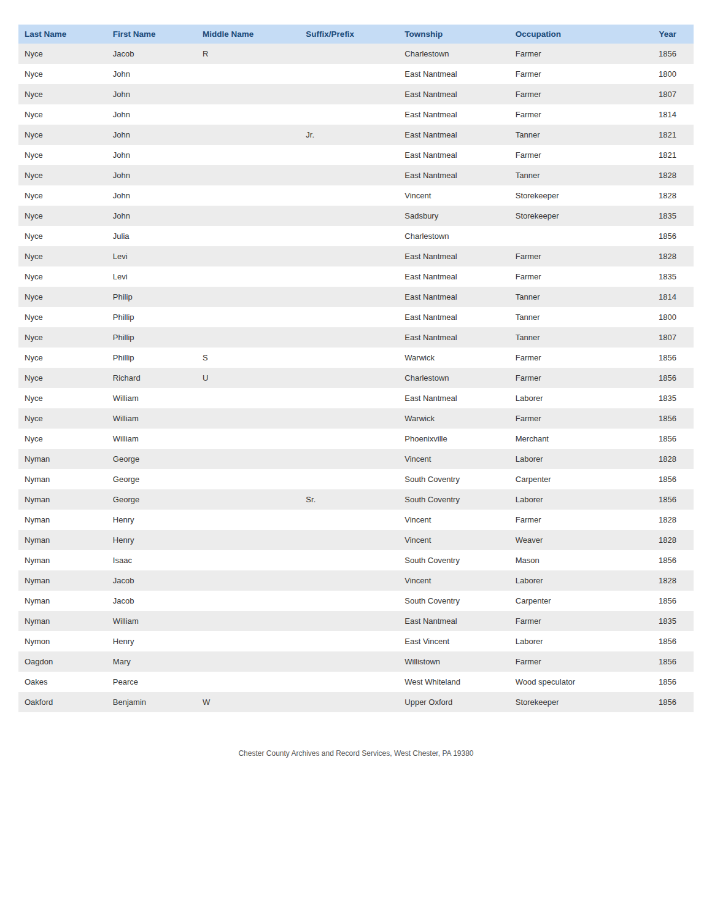| Last Name | First Name | Middle Name | Suffix/Prefix | Township | Occupation | Year |
| --- | --- | --- | --- | --- | --- | --- |
| Nyce | Jacob | R | | Charlestown | Farmer | 1856 |
| Nyce | John | | | East Nantmeal | Farmer | 1800 |
| Nyce | John | | | East Nantmeal | Farmer | 1807 |
| Nyce | John | | | East Nantmeal | Farmer | 1814 |
| Nyce | John | | Jr. | East Nantmeal | Tanner | 1821 |
| Nyce | John | | | East Nantmeal | Farmer | 1821 |
| Nyce | John | | | East Nantmeal | Tanner | 1828 |
| Nyce | John | | | Vincent | Storekeeper | 1828 |
| Nyce | John | | | Sadsbury | Storekeeper | 1835 |
| Nyce | Julia | | | Charlestown | | 1856 |
| Nyce | Levi | | | East Nantmeal | Farmer | 1828 |
| Nyce | Levi | | | East Nantmeal | Farmer | 1835 |
| Nyce | Philip | | | East Nantmeal | Tanner | 1814 |
| Nyce | Phillip | | | East Nantmeal | Tanner | 1800 |
| Nyce | Phillip | | | East Nantmeal | Tanner | 1807 |
| Nyce | Phillip | S | | Warwick | Farmer | 1856 |
| Nyce | Richard | U | | Charlestown | Farmer | 1856 |
| Nyce | William | | | East Nantmeal | Laborer | 1835 |
| Nyce | William | | | Warwick | Farmer | 1856 |
| Nyce | William | | | Phoenixville | Merchant | 1856 |
| Nyman | George | | | Vincent | Laborer | 1828 |
| Nyman | George | | | South Coventry | Carpenter | 1856 |
| Nyman | George | | Sr. | South Coventry | Laborer | 1856 |
| Nyman | Henry | | | Vincent | Farmer | 1828 |
| Nyman | Henry | | | Vincent | Weaver | 1828 |
| Nyman | Isaac | | | South Coventry | Mason | 1856 |
| Nyman | Jacob | | | Vincent | Laborer | 1828 |
| Nyman | Jacob | | | South Coventry | Carpenter | 1856 |
| Nyman | William | | | East Nantmeal | Farmer | 1835 |
| Nymon | Henry | | | East Vincent | Laborer | 1856 |
| Oagdon | Mary | | | Willistown | Farmer | 1856 |
| Oakes | Pearce | | | West Whiteland | Wood speculator | 1856 |
| Oakford | Benjamin | W | | Upper Oxford | Storekeeper | 1856 |
Chester County Archives and Record Services, West Chester, PA 19380